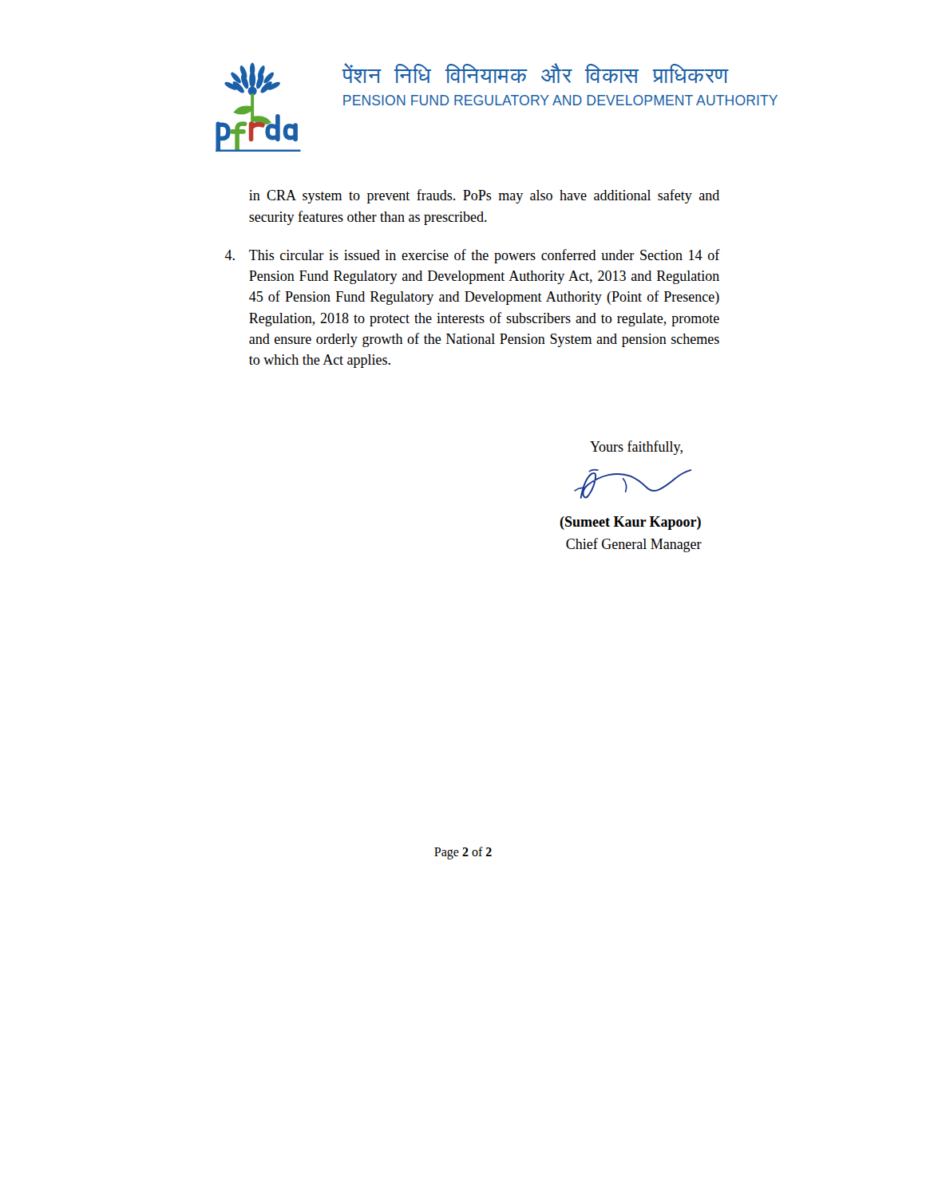पेंशन निधिविनियामक और विकास प्राधिकरण
PENSION FUND REGULATORY AND DEVELOPMENT AUTHORITY
in CRA system to prevent frauds. PoPs may also have additional safety and security features other than as prescribed.
4.
This circular is issued in exercise of the powers conferred under Section 14 of Pension Fund Regulatory and Development Authority Act, 2013 and Regulation 45 of Pension Fund Regulatory and Development Authority (Point of Presence) Regulation, 2018 to protect the interests of subscribers and to regulate, promote and ensure orderly growth of the National Pension System and pension schemes to which the Act applies.
Yours faithfully,
(Sumeet Kaur Kapoor)
Chief General Manager
Page 2 of 2